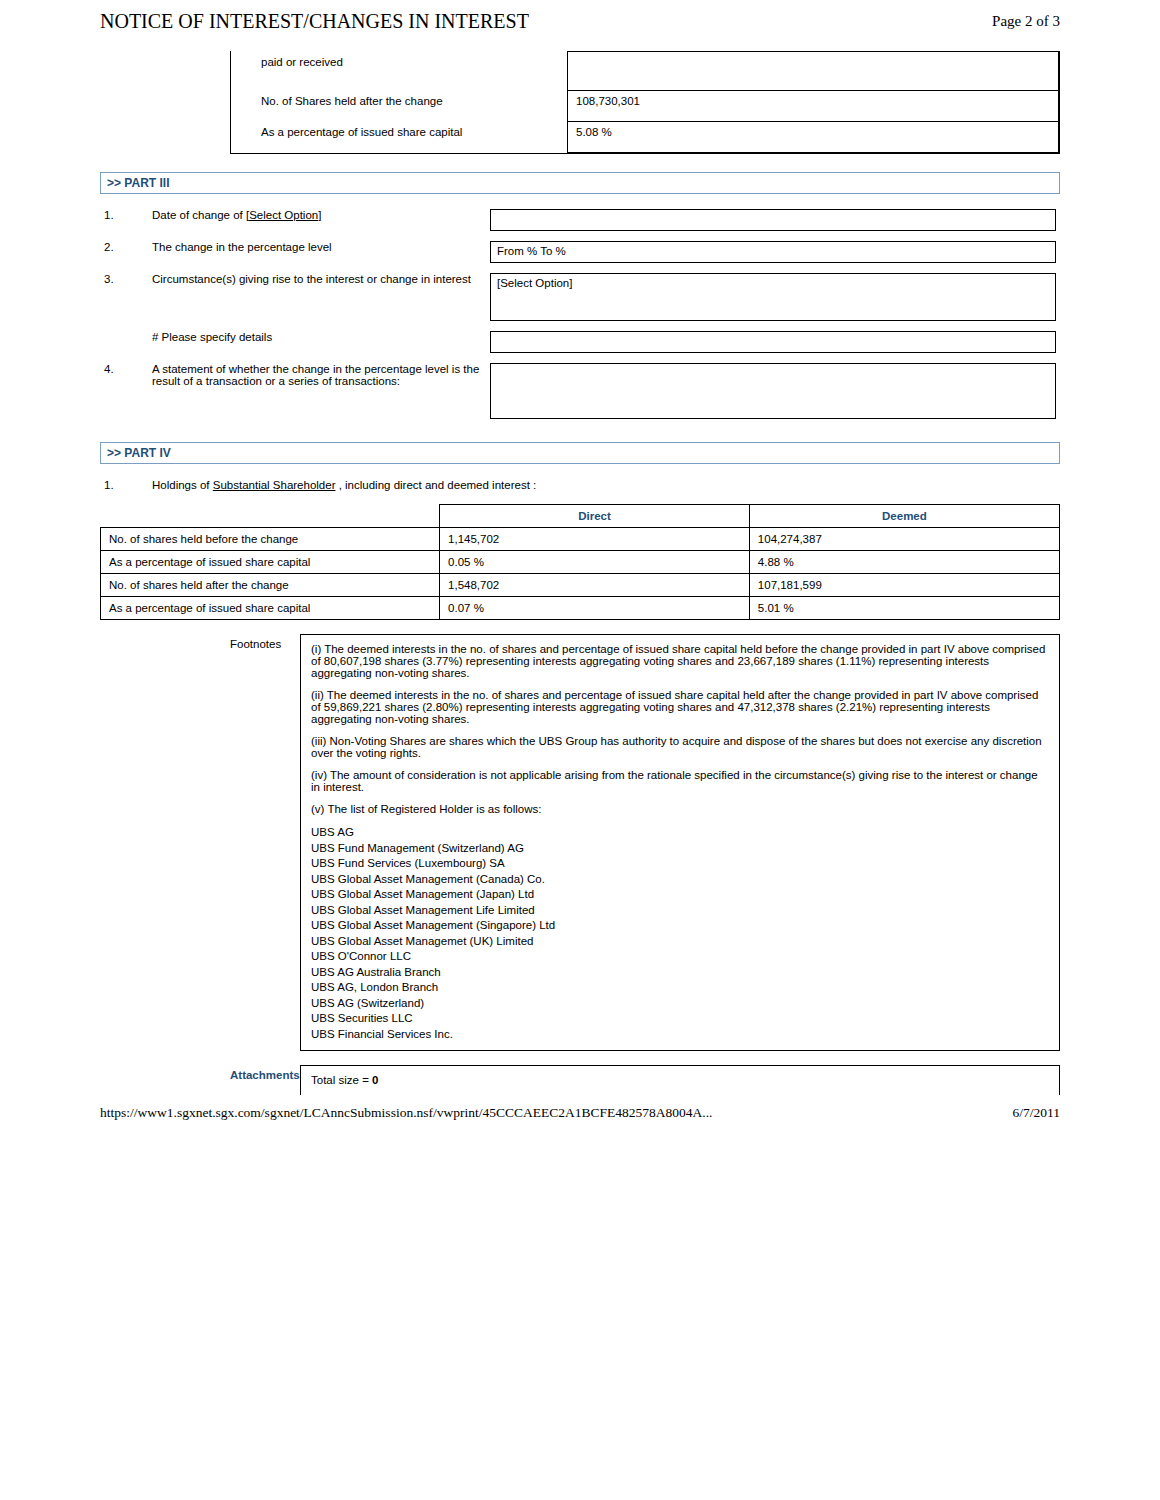NOTICE OF INTEREST/CHANGES IN INTEREST
Page 2 of 3
| paid or received | |
| No. of Shares held after the change | 108,730,301 |
| As a percentage of issued share capital | 5.08 % |
>> PART III
| 1. | Date of change of [Select Option] | |
| 2. | The change in the percentage level | From % To % |
| 3. | Circumstance(s) giving rise to the interest or change in interest | [Select Option] |
| | # Please specify details | |
| 4. | A statement of whether the change in the percentage level is the result of a transaction or a series of transactions: | |
>> PART IV
| 1. | Holdings of Substantial Shareholder , including direct and deemed interest : |
| | Direct | Deemed |
| --- | --- | --- |
| No. of shares held before the change | 1,145,702 | 104,274,387 |
| As a percentage of issued share capital | 0.05 % | 4.88 % |
| No. of shares held after the change | 1,548,702 | 107,181,599 |
| As a percentage of issued share capital | 0.07 % | 5.01 % |
Footnotes
(i) The deemed interests in the no. of shares and percentage of issued share capital held before the change provided in part IV above comprised of 80,607,198 shares (3.77%) representing interests aggregating voting shares and 23,667,189 shares (1.11%) representing interests aggregating non-voting shares.
(ii) The deemed interests in the no. of shares and percentage of issued share capital held after the change provided in part IV above comprised of 59,869,221 shares (2.80%) representing interests aggregating voting shares and 47,312,378 shares (2.21%) representing interests aggregating non-voting shares.
(iii) Non-Voting Shares are shares which the UBS Group has authority to acquire and dispose of the shares but does not exercise any discretion over the voting rights.
(iv) The amount of consideration is not applicable arising from the rationale specified in the circumstance(s) giving rise to the interest or change in interest.
(v) The list of Registered Holder is as follows:
UBS AG
UBS Fund Management (Switzerland) AG
UBS Fund Services (Luxembourg) SA
UBS Global Asset Management (Canada) Co.
UBS Global Asset Management (Japan) Ltd
UBS Global Asset Management Life Limited
UBS Global Asset Management (Singapore) Ltd
UBS Global Asset Managemet (UK) Limited
UBS O'Connor LLC
UBS AG Australia Branch
UBS AG, London Branch
UBS AG (Switzerland)
UBS Securities LLC
UBS Financial Services Inc.
Attachments
Total size = 0
https://www1.sgxnet.sgx.com/sgxnet/LCAnncSubmission.nsf/vwprint/45CCCAEEC2A1BCFE482578A8004A...
6/7/2011